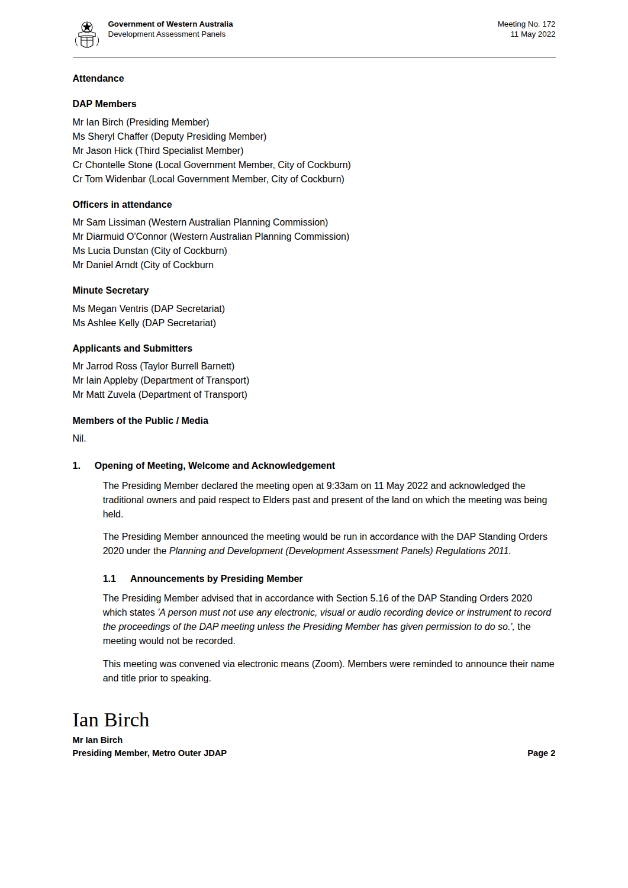Government of Western Australia
Development Assessment Panels
Meeting No. 172
11 May 2022
Attendance
DAP Members
Mr Ian Birch (Presiding Member)
Ms Sheryl Chaffer (Deputy Presiding Member)
Mr Jason Hick (Third Specialist Member)
Cr Chontelle Stone (Local Government Member, City of Cockburn)
Cr Tom Widenbar (Local Government Member, City of Cockburn)
Officers in attendance
Mr Sam Lissiman (Western Australian Planning Commission)
Mr Diarmuid O'Connor (Western Australian Planning Commission)
Ms Lucia Dunstan (City of Cockburn)
Mr Daniel Arndt (City of Cockburn
Minute Secretary
Ms Megan Ventris (DAP Secretariat)
Ms Ashlee Kelly (DAP Secretariat)
Applicants and Submitters
Mr Jarrod Ross (Taylor Burrell Barnett)
Mr Iain Appleby (Department of Transport)
Mr Matt Zuvela (Department of Transport)
Members of the Public / Media
Nil.
1. Opening of Meeting, Welcome and Acknowledgement
The Presiding Member declared the meeting open at 9:33am on 11 May 2022 and acknowledged the traditional owners and paid respect to Elders past and present of the land on which the meeting was being held.
The Presiding Member announced the meeting would be run in accordance with the DAP Standing Orders 2020 under the Planning and Development (Development Assessment Panels) Regulations 2011.
1.1 Announcements by Presiding Member
The Presiding Member advised that in accordance with Section 5.16 of the DAP Standing Orders 2020 which states 'A person must not use any electronic, visual or audio recording device or instrument to record the proceedings of the DAP meeting unless the Presiding Member has given permission to do so.', the meeting would not be recorded.
This meeting was convened via electronic means (Zoom). Members were reminded to announce their name and title prior to speaking.
Ian Birch
Mr Ian Birch
Presiding Member, Metro Outer JDAP Page 2